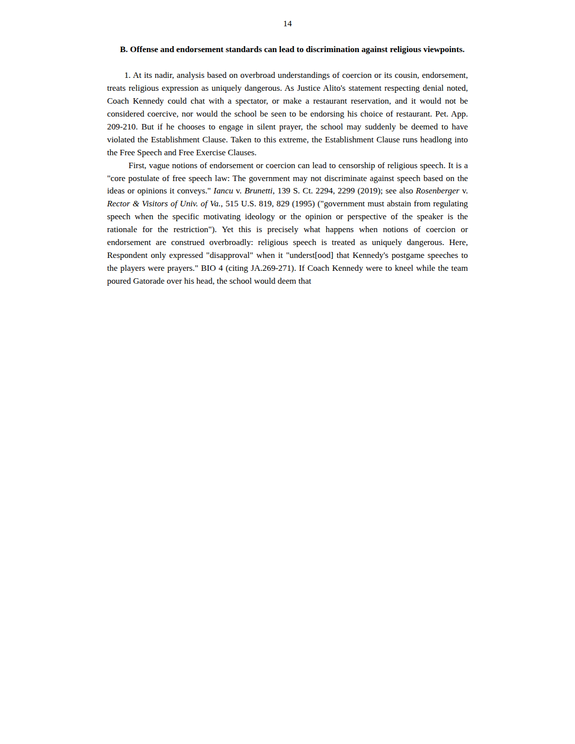14
B. Offense and endorsement standards can lead to discrimination against religious viewpoints.
1. At its nadir, analysis based on overbroad understandings of coercion or its cousin, endorsement, treats religious expression as uniquely dangerous. As Justice Alito's statement respecting denial noted, Coach Kennedy could chat with a spectator, or make a restaurant reservation, and it would not be considered coercive, nor would the school be seen to be endorsing his choice of restaurant. Pet. App. 209-210. But if he chooses to engage in silent prayer, the school may suddenly be deemed to have violated the Establishment Clause. Taken to this extreme, the Establishment Clause runs headlong into the Free Speech and Free Exercise Clauses.
First, vague notions of endorsement or coercion can lead to censorship of religious speech. It is a "core postulate of free speech law: The government may not discriminate against speech based on the ideas or opinions it conveys." Iancu v. Brunetti, 139 S. Ct. 2294, 2299 (2019); see also Rosenberger v. Rector & Visitors of Univ. of Va., 515 U.S. 819, 829 (1995) ("government must abstain from regulating speech when the specific motivating ideology or the opinion or perspective of the speaker is the rationale for the restriction"). Yet this is precisely what happens when notions of coercion or endorsement are construed overbroadly: religious speech is treated as uniquely dangerous. Here, Respondent only expressed "disapproval" when it "underst[ood] that Kennedy's postgame speeches to the players were prayers." BIO 4 (citing JA.269-271). If Coach Kennedy were to kneel while the team poured Gatorade over his head, the school would deem that